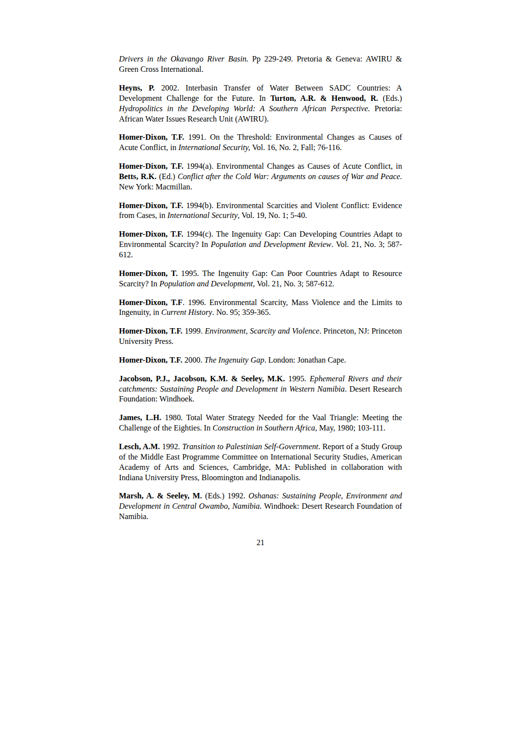Drivers in the Okavango River Basin. Pp 229-249. Pretoria & Geneva: AWIRU & Green Cross International.
Heyns, P. 2002. Interbasin Transfer of Water Between SADC Countries: A Development Challenge for the Future. In Turton, A.R. & Henwood, R. (Eds.) Hydropolitics in the Developing World: A Southern African Perspective. Pretoria: African Water Issues Research Unit (AWIRU).
Homer-Dixon, T.F. 1991. On the Threshold: Environmental Changes as Causes of Acute Conflict, in International Security, Vol. 16, No. 2, Fall; 76-116.
Homer-Dixon, T.F. 1994(a). Environmental Changes as Causes of Acute Conflict, in Betts, R.K. (Ed.) Conflict after the Cold War: Arguments on causes of War and Peace. New York: Macmillan.
Homer-Dixon, T.F. 1994(b). Environmental Scarcities and Violent Conflict: Evidence from Cases, in International Security, Vol. 19, No. 1; 5-40.
Homer-Dixon, T.F. 1994(c). The Ingenuity Gap: Can Developing Countries Adapt to Environmental Scarcity? In Population and Development Review. Vol. 21, No. 3; 587-612.
Homer-Dixon, T. 1995. The Ingenuity Gap: Can Poor Countries Adapt to Resource Scarcity? In Population and Development, Vol. 21, No. 3; 587-612.
Homer-Dixon, T.F. 1996. Environmental Scarcity, Mass Violence and the Limits to Ingenuity, in Current History. No. 95; 359-365.
Homer-Dixon, T.F. 1999. Environment, Scarcity and Violence. Princeton, NJ: Princeton University Press.
Homer-Dixon, T.F. 2000. The Ingenuity Gap. London: Jonathan Cape.
Jacobson, P.J., Jacobson, K.M. & Seeley, M.K. 1995. Ephemeral Rivers and their catchments: Sustaining People and Development in Western Namibia. Desert Research Foundation: Windhoek.
James, L.H. 1980. Total Water Strategy Needed for the Vaal Triangle: Meeting the Challenge of the Eighties. In Construction in Southern Africa, May, 1980; 103-111.
Lesch, A.M. 1992. Transition to Palestinian Self-Government. Report of a Study Group of the Middle East Programme Committee on International Security Studies, American Academy of Arts and Sciences, Cambridge, MA: Published in collaboration with Indiana University Press, Bloomington and Indianapolis.
Marsh, A. & Seeley, M. (Eds.) 1992. Oshanas: Sustaining People, Environment and Development in Central Owambo, Namibia. Windhoek: Desert Research Foundation of Namibia.
21